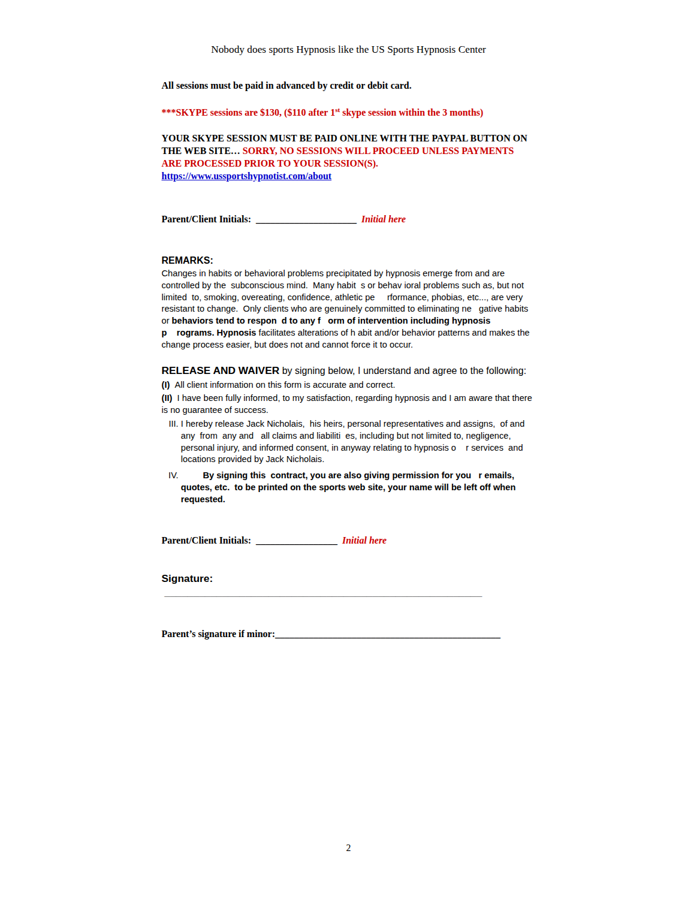Nobody does sports Hypnosis like the US Sports Hypnosis Center
All sessions must be paid in advanced by credit or debit card.
***SKYPE sessions are $130, ($110 after 1st skype session within the 3 months)
YOUR SKYPE SESSION MUST BE PAID ONLINE WITH THE PAYPAL BUTTON ON THE WEB SITE… SORRY, NO SESSIONS WILL PROCEED UNLESS PAYMENTS ARE PROCESSED PRIOR TO YOUR SESSION(S).
https://www.ussportshypnotist.com/about
Parent/Client Initials: _____________________ Initial here
REMARKS:
Changes in habits or behavioral problems precipitated by hypnosis emerge from and are controlled by the subconscious mind. Many habit s or behav ioral problems such as, but not limited to, smoking, overeating, confidence, athletic pe rformance, phobias, etc..., are very resistant to change. Only clients who are genuinely committed to eliminating ne gative habits or behaviors tend to respon d to any f orm of intervention including hypnosis p rograms. Hypnosis facilitates alterations of h abit and/or behavior patterns and makes the change process easier, but does not and cannot force it to occur.
RELEASE AND WAIVER by signing below, I understand and agree to the following:
(I) All client information on this form is accurate and correct.
(II) I have been fully informed, to my satisfaction, regarding hypnosis and I am aware that there is no guarantee of success.
I hereby release Jack Nicholais, his heirs, personal representatives and assigns, of and any from any and all claims and liabiliti es, including but not limited to, negligence, personal injury, and informed consent, in anyway relating to hypnosis o r services and locations provided by Jack Nicholais.
By signing this contract, you are also giving permission for you r emails, quotes, etc. to be printed on the sports web site, your name will be left off when requested.
Parent/Client Initials: _________________ Initial here
Signature: _______________________________________________________
Parent’s signature if minor:_______________________________________________
2